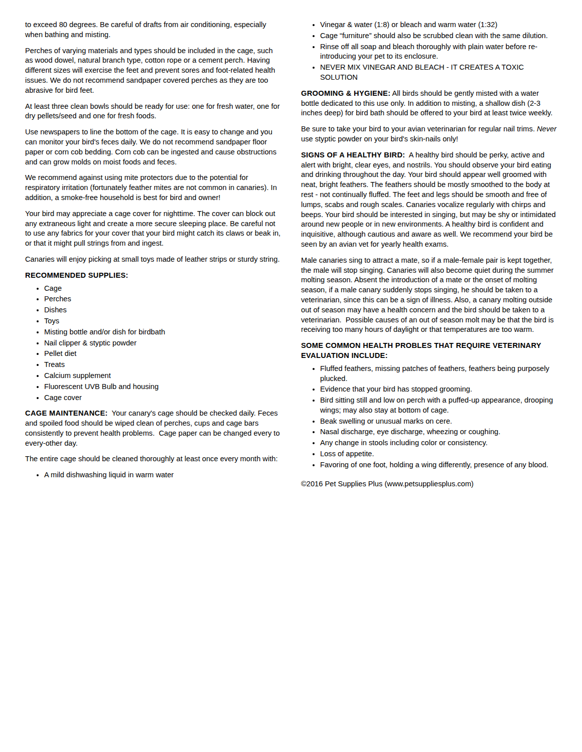to exceed 80 degrees. Be careful of drafts from air conditioning, especially when bathing and misting.
Perches of varying materials and types should be included in the cage, such as wood dowel, natural branch type, cotton rope or a cement perch. Having different sizes will exercise the feet and prevent sores and foot-related health issues. We do not recommend sandpaper covered perches as they are too abrasive for bird feet.
At least three clean bowls should be ready for use: one for fresh water, one for dry pellets/seed and one for fresh foods.
Use newspapers to line the bottom of the cage. It is easy to change and you can monitor your bird's feces daily. We do not recommend sandpaper floor paper or corn cob bedding. Corn cob can be ingested and cause obstructions and can grow molds on moist foods and feces.
We recommend against using mite protectors due to the potential for respiratory irritation (fortunately feather mites are not common in canaries). In addition, a smoke-free household is best for bird and owner!
Your bird may appreciate a cage cover for nighttime. The cover can block out any extraneous light and create a more secure sleeping place. Be careful not to use any fabrics for your cover that your bird might catch its claws or beak in, or that it might pull strings from and ingest.
Canaries will enjoy picking at small toys made of leather strips or sturdy string.
Recommended Supplies:
Cage
Perches
Dishes
Toys
Misting bottle and/or dish for birdbath
Nail clipper & styptic powder
Pellet diet
Treats
Calcium supplement
Fluorescent UVB Bulb and housing
Cage cover
Cage Maintenance: Your canary's cage should be checked daily. Feces and spoiled food should be wiped clean of perches, cups and cage bars consistently to prevent health problems. Cage paper can be changed every to every-other day.
The entire cage should be cleaned thoroughly at least once every month with:
A mild dishwashing liquid in warm water
Vinegar & water (1:8) or bleach and warm water (1:32)
Cage “furniture” should also be scrubbed clean with the same dilution.
Rinse off all soap and bleach thoroughly with plain water before re-introducing your pet to its enclosure.
NEVER MIX VINEGAR AND BLEACH - IT CREATES A TOXIC SOLUTION
Grooming & Hygiene: All birds should be gently misted with a water bottle dedicated to this use only. In addition to misting, a shallow dish (2-3 inches deep) for bird bath should be offered to your bird at least twice weekly.
Be sure to take your bird to your avian veterinarian for regular nail trims. Never use styptic powder on your bird's skin-nails only!
Signs of a Healthy Bird: A healthy bird should be perky, active and alert with bright, clear eyes, and nostrils. You should observe your bird eating and drinking throughout the day. Your bird should appear well groomed with neat, bright feathers. The feathers should be mostly smoothed to the body at rest - not continually fluffed. The feet and legs should be smooth and free of lumps, scabs and rough scales. Canaries vocalize regularly with chirps and beeps. Your bird should be interested in singing, but may be shy or intimidated around new people or in new environments. A healthy bird is confident and inquisitive, although cautious and aware as well. We recommend your bird be seen by an avian vet for yearly health exams.
Male canaries sing to attract a mate, so if a male-female pair is kept together, the male will stop singing. Canaries will also become quiet during the summer molting season. Absent the introduction of a mate or the onset of molting season, if a male canary suddenly stops singing, he should be taken to a veterinarian, since this can be a sign of illness. Also, a canary molting outside out of season may have a health concern and the bird should be taken to a veterinarian. Possible causes of an out of season molt may be that the bird is receiving too many hours of daylight or that temperatures are too warm.
Some Common Health Probles That Require Veterinary Evaluation Include:
Fluffed feathers, missing patches of feathers, feathers being purposely plucked.
Evidence that your bird has stopped grooming.
Bird sitting still and low on perch with a puffed-up appearance, drooping wings; may also stay at bottom of cage.
Beak swelling or unusual marks on cere.
Nasal discharge, eye discharge, wheezing or coughing.
Any change in stools including color or consistency.
Loss of appetite.
Favoring of one foot, holding a wing differently, presence of any blood.
©2016 Pet Supplies Plus (www.petsuppliesplus.com)